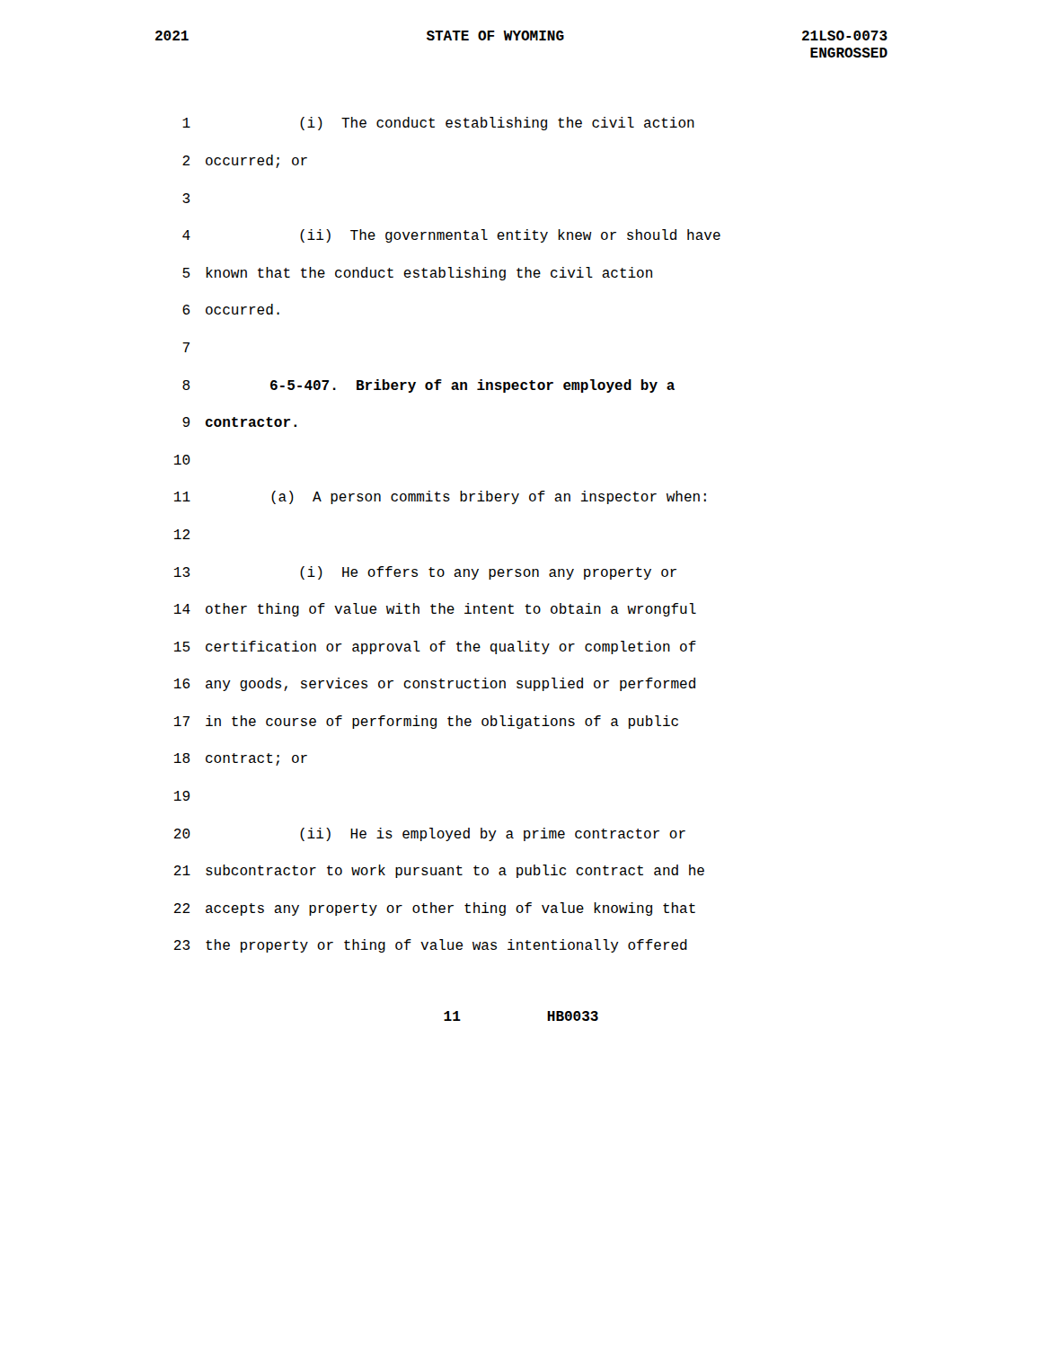2021
STATE OF WYOMING
21LSO-0073ENGROSSED
(i) The conduct establishing the civil action
occurred; or
(ii) The governmental entity knew or should have
known that the conduct establishing the civil action
occurred.
6-5-407. Bribery of an inspector employed by a
contractor.
(a) A person commits bribery of an inspector when:
(i) He offers to any person any property or
other thing of value with the intent to obtain a wrongful
certification or approval of the quality or completion of
any goods, services or construction supplied or performed
in the course of performing the obligations of a public
contract; or
(ii) He is employed by a prime contractor or
subcontractor to work pursuant to a public contract and he
accepts any property or other thing of value knowing that
the property or thing of value was intentionally offered
11 HB0033